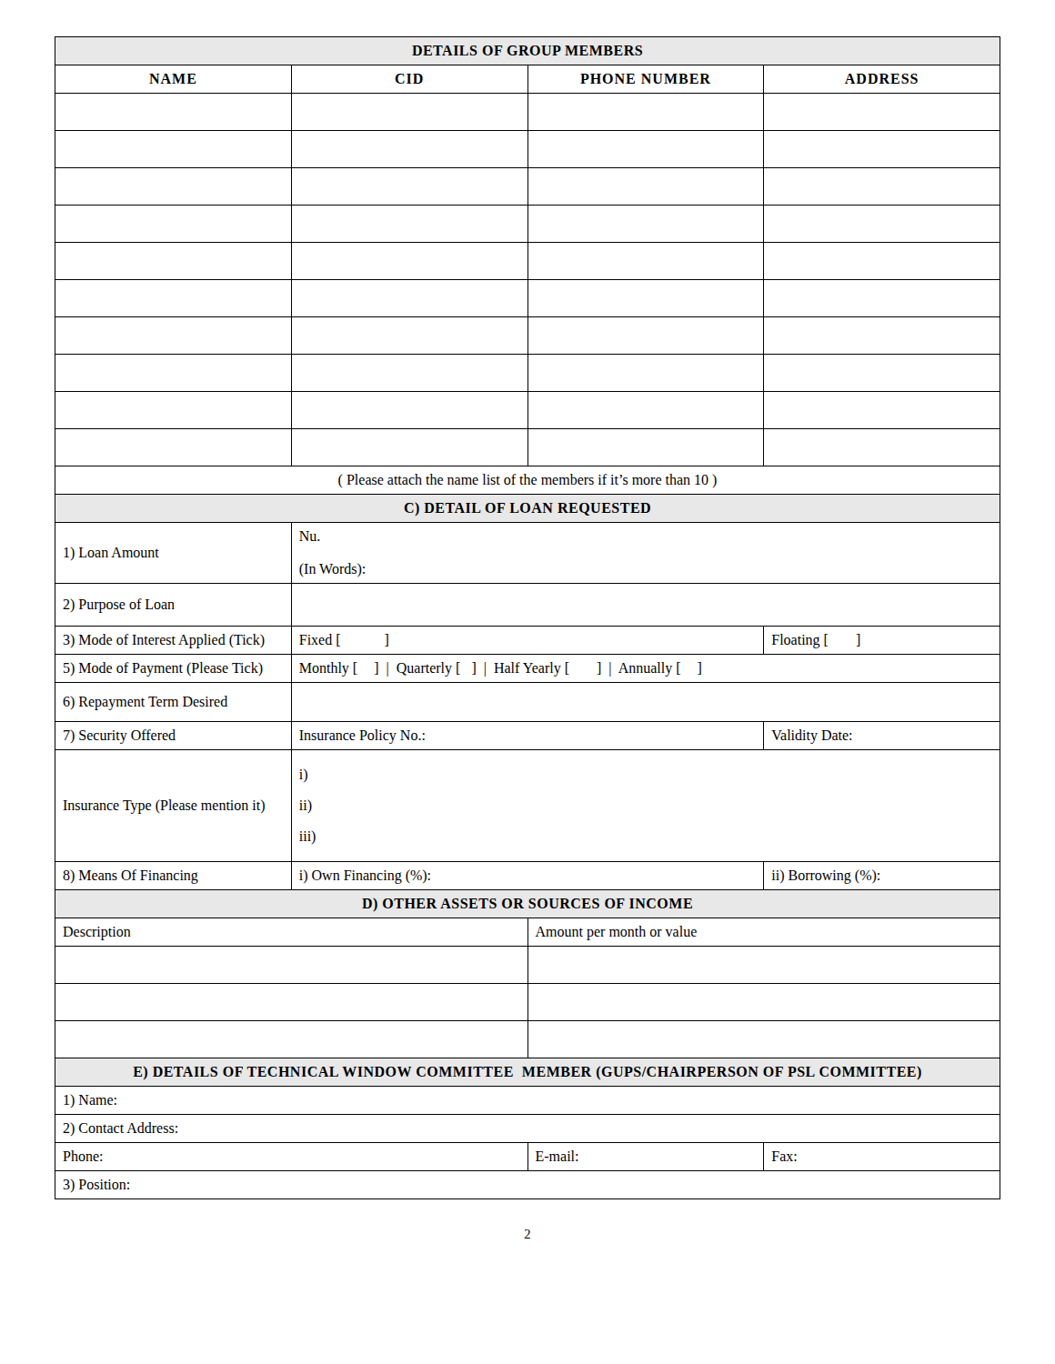| Details of Group Members |
| NAME | CID | PHONE NUMBER | ADDRESS |
| ( Please attach the name list of the members if it’s more than 10 ) |
| C) Detail of Loan Requested |
| 1) Loan Amount | Nu. (In Words): |
| 2) Purpose of Loan | |
| 3) Mode of Interest Applied (Tick) | Fixed [ ] | Floating [ ] |
| 5) Mode of Payment (Please Tick) | Monthly [ ] / Quarterly [ ] / Half Yearly [ ] / Annually [ ] |
| 6) Repayment Term Desired | |
| 7) Security Offered | Insurance Policy No.: | Validity Date: |
| Insurance Type (Please mention it) | i) ii) iii) |
| 8) Means Of Financing | i) Own Financing (%): | ii) Borrowing (%): |
| D) Other Assets or Sources of Income |
| Description | Amount per month or value |
| E) Details of Technical Window Committee Member (GUPS/Chairperson of PSL Committee) |
| 1) Name: |
| 2) Contact Address: |
| Phone: | E-mail: | Fax: |
| 3) Position: |
2